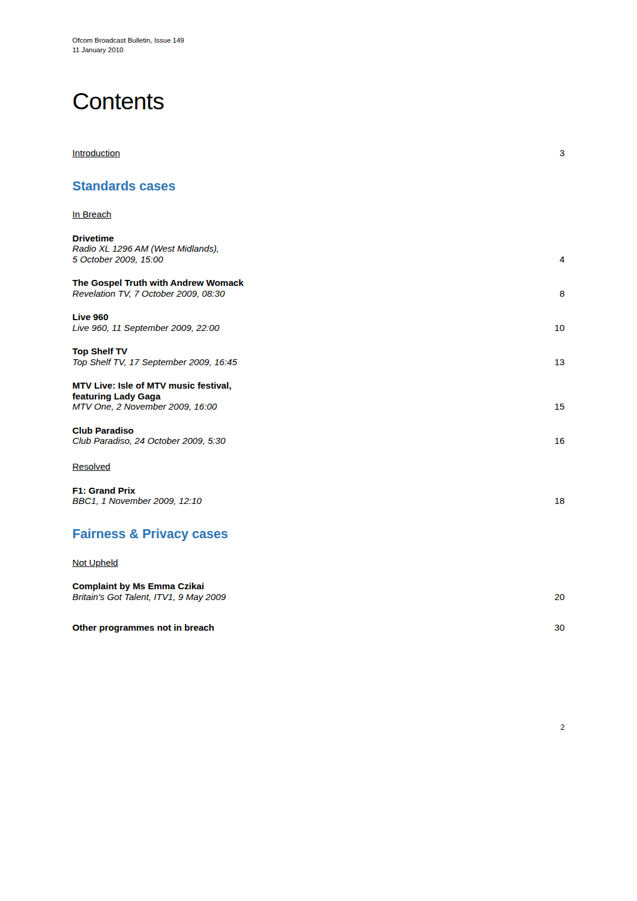Ofcom Broadcast Bulletin, Issue 149
11 January 2010
Contents
Introduction 3
Standards cases
In Breach
Drivetime
Radio XL 1296 AM (West Midlands),
5 October 2009, 15:00 4
The Gospel Truth with Andrew Womack
Revelation TV, 7 October 2009, 08:30 8
Live 960
Live 960, 11 September 2009, 22:00 10
Top Shelf TV
Top Shelf TV, 17 September 2009, 16:45 13
MTV Live: Isle of MTV music festival,
featuring Lady Gaga
MTV One, 2 November 2009, 16:00 15
Club Paradiso
Club Paradiso, 24 October 2009, 5:30 16
Resolved
F1: Grand Prix
BBC1, 1 November 2009, 12:10 18
Fairness & Privacy cases
Not Upheld
Complaint by Ms Emma Czikai
Britain's Got Talent, ITV1, 9 May 2009 20
Other programmes not in breach 30
2